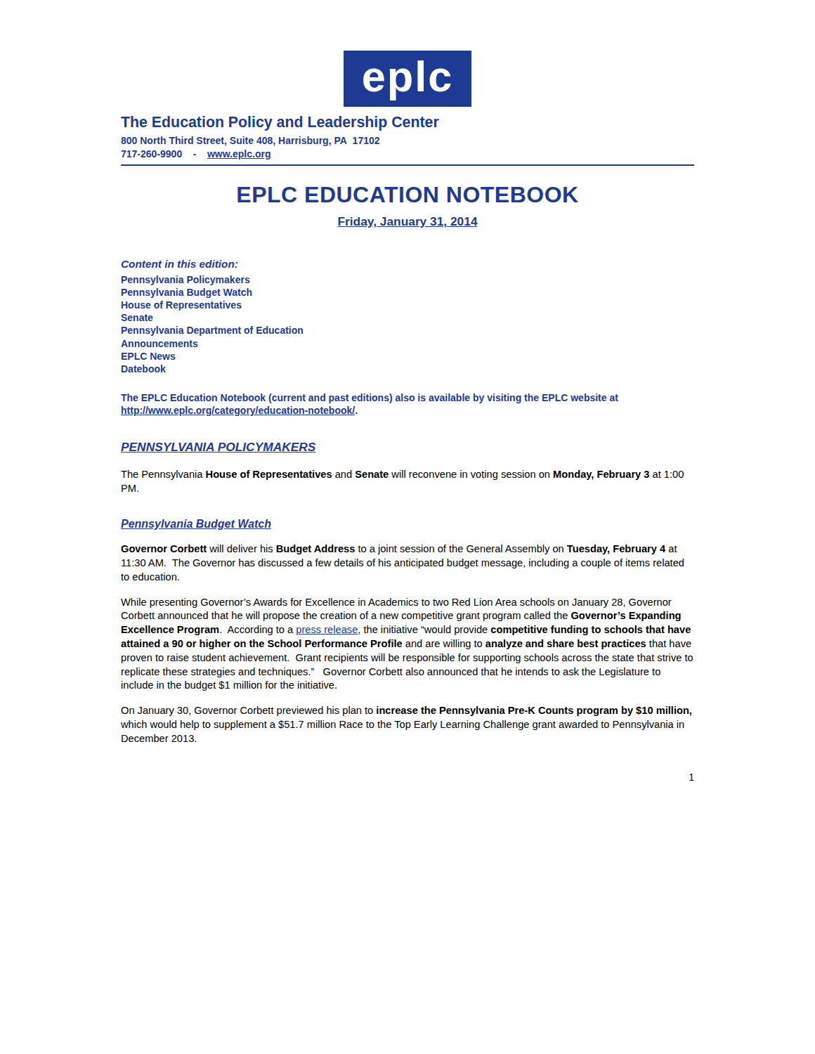eplc
The Education Policy and Leadership Center
800 North Third Street, Suite 408, Harrisburg, PA 17102
717-260-9900 - www.eplc.org
EPLC EDUCATION NOTEBOOK
Friday, January 31, 2014
Content in this edition:
Pennsylvania Policymakers
Pennsylvania Budget Watch
House of Representatives
Senate
Pennsylvania Department of Education
Announcements
EPLC News
Datebook
The EPLC Education Notebook (current and past editions) also is available by visiting the EPLC website at http://www.eplc.org/category/education-notebook/.
PENNSYLVANIA POLICYMAKERS
The Pennsylvania House of Representatives and Senate will reconvene in voting session on Monday, February 3 at 1:00 PM.
Pennsylvania Budget Watch
Governor Corbett will deliver his Budget Address to a joint session of the General Assembly on Tuesday, February 4 at 11:30 AM. The Governor has discussed a few details of his anticipated budget message, including a couple of items related to education.
While presenting Governor’s Awards for Excellence in Academics to two Red Lion Area schools on January 28, Governor Corbett announced that he will propose the creation of a new competitive grant program called the Governor’s Expanding Excellence Program. According to a press release, the initiative “would provide competitive funding to schools that have attained a 90 or higher on the School Performance Profile and are willing to analyze and share best practices that have proven to raise student achievement. Grant recipients will be responsible for supporting schools across the state that strive to replicate these strategies and techniques.” Governor Corbett also announced that he intends to ask the Legislature to include in the budget $1 million for the initiative.
On January 30, Governor Corbett previewed his plan to increase the Pennsylvania Pre-K Counts program by $10 million, which would help to supplement a $51.7 million Race to the Top Early Learning Challenge grant awarded to Pennsylvania in December 2013.
1